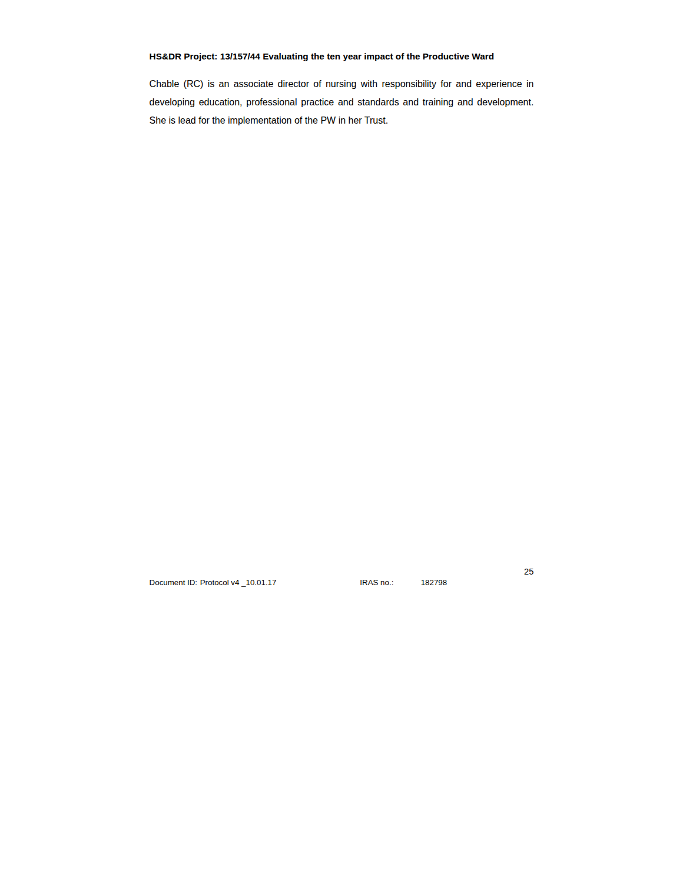HS&DR Project: 13/157/44 Evaluating the ten year impact of the Productive Ward
Chable (RC) is an associate director of nursing with responsibility for and experience in developing education, professional practice and standards and training and development. She is lead for the implementation of the PW in her Trust.
25
Document ID: Protocol v4 _10.01.17 IRAS no.: 182798